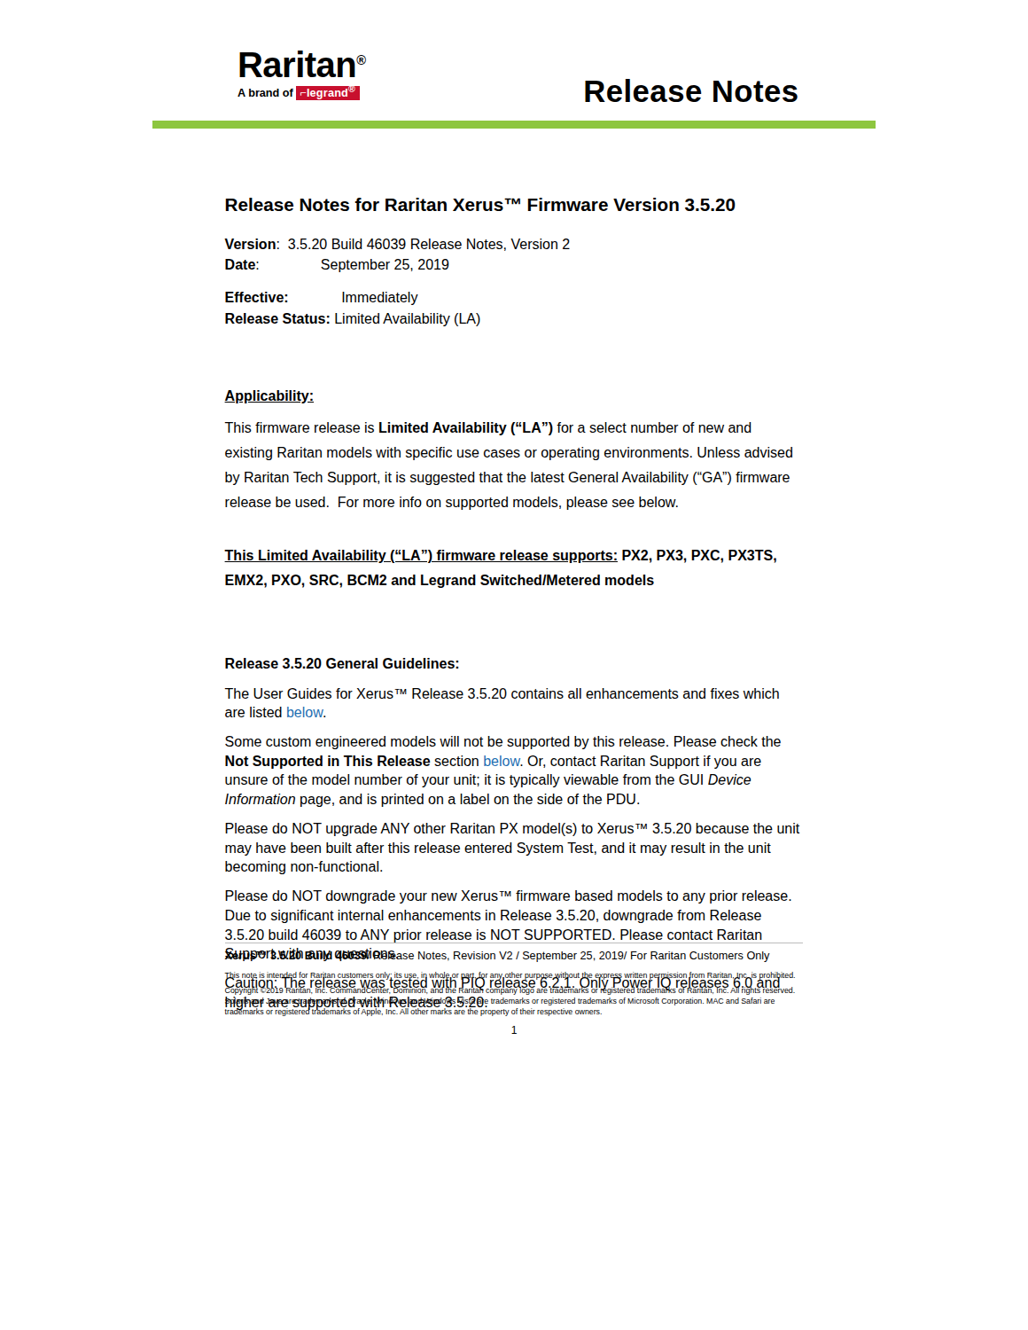Raritan®
A brand of ⌐legrand®
Release Notes
Release Notes for Raritan Xerus™ Firmware Version 3.5.20
Version: 3.5.20 Build 46039 Release Notes, Version 2
Date: September 25, 2019
Effective: Immediately
Release Status: Limited Availability (LA)
Applicability:
This firmware release is Limited Availability (“LA”) for a select number of new and existing Raritan models with specific use cases or operating environments. Unless advised by Raritan Tech Support, it is suggested that the latest General Availability (“GA”) firmware release be used. For more info on supported models, please see below.
This Limited Availability (“LA”) firmware release supports: PX2, PX3, PXC, PX3TS, EMX2, PXO, SRC, BCM2 and Legrand Switched/Metered models
Release 3.5.20 General Guidelines:
The User Guides for Xerus™ Release 3.5.20 contains all enhancements and fixes which are listed below.
Some custom engineered models will not be supported by this release. Please check the Not Supported in This Release section below. Or, contact Raritan Support if you are unsure of the model number of your unit; it is typically viewable from the GUI Device Information page, and is printed on a label on the side of the PDU.
Please do NOT upgrade ANY other Raritan PX model(s) to Xerus™ 3.5.20 because the unit may have been built after this release entered System Test, and it may result in the unit becoming non-functional.
Please do NOT downgrade your new Xerus™ firmware based models to any prior release. Due to significant internal enhancements in Release 3.5.20, downgrade from Release 3.5.20 build 46039 to ANY prior release is NOT SUPPORTED. Please contact Raritan Support with any questions.
Caution: The release was tested with PIQ release 6.2.1. Only Power IQ releases 6.0 and higher are supported with Release 3.5.20.
Xerus™ 3.5.20 Build 46039/ Release Notes, Revision V2 / September 25, 2019/ For Raritan Customers Only
This note is intended for Raritan customers only; its use, in whole or part, for any other purpose without the express written permission from Raritan, Inc. is prohibited.
Copyright ©2019 Raritan, Inc. CommandCenter, Dominion, and the Raritan company logo are trademarks or registered trademarks of Raritan, Inc. All rights reserved. Solaris and Java are trademarks of Oracle. Windows and Windows Vista are trademarks or registered trademarks of Microsoft Corporation. MAC and Safari are trademarks or registered trademarks of Apple, Inc. All other marks are the property of their respective owners.
1